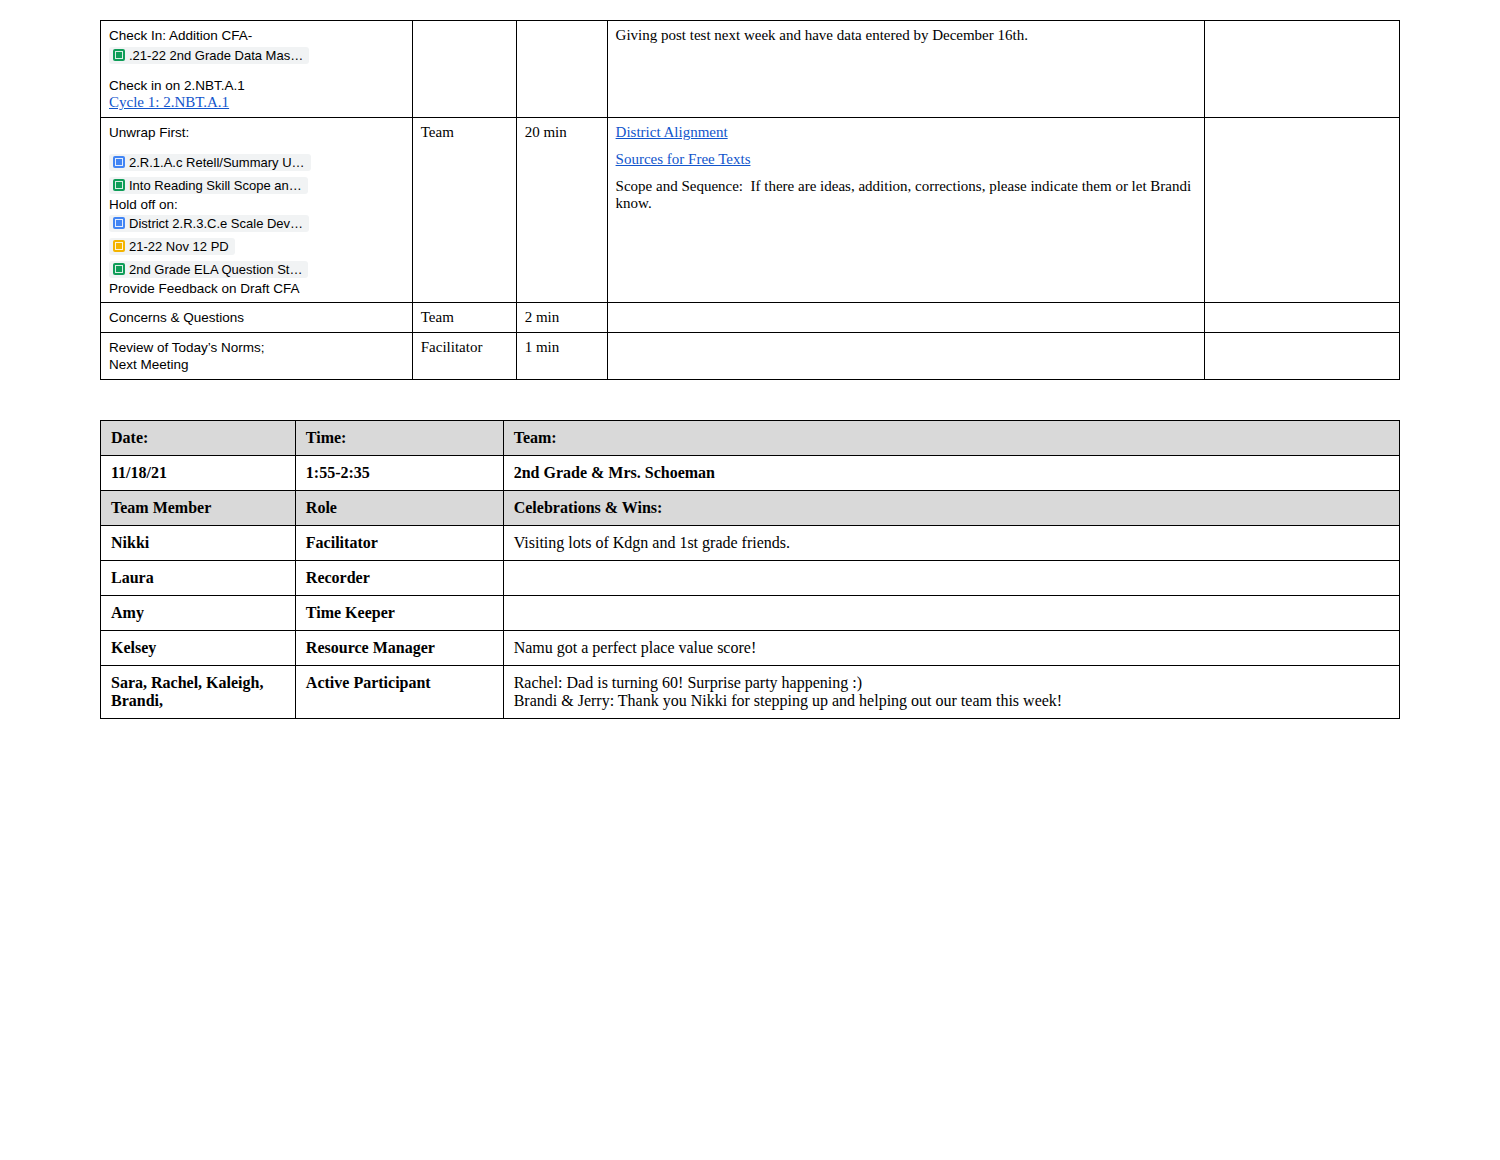| Check In: Addition CFA- .21-22 2nd Grade Data Mas… Check in on 2.NBT.A.1 Cycle 1: 2.NBT.A.1 | | | Giving post test next week and have data entered by December 16th. | |
| Unwrap First: 2.R.1.A.c Retell/Summary U… Into Reading Skill Scope an… Hold off on: District 2.R.3.C.e Scale Dev… 21-22 Nov 12 PD 2nd Grade ELA Question St… Provide Feedback on Draft CFA | Team | 20 min | District Alignment Sources for Free Texts Scope and Sequence: If there are ideas, addition, corrections, please indicate them or let Brandi know. | |
| Concerns & Questions | Team | 2 min | | |
| Review of Today’s Norms; Next Meeting | Facilitator | 1 min | | |
| Date: | Time: | Team: |
| 11/18/21 | 1:55-2:35 | 2nd Grade & Mrs. Schoeman |
| Team Member | Role | Celebrations & Wins: |
| Nikki | Facilitator | Visiting lots of Kdgn and 1st grade friends. |
| Laura | Recorder | |
| Amy | Time Keeper | |
| Kelsey | Resource Manager | Namu got a perfect place value score! |
| Sara, Rachel, Kaleigh, Brandi, | Active Participant | Rachel: Dad is turning 60! Surprise party happening :) Brandi & Jerry: Thank you Nikki for stepping up and helping out our team this week! |